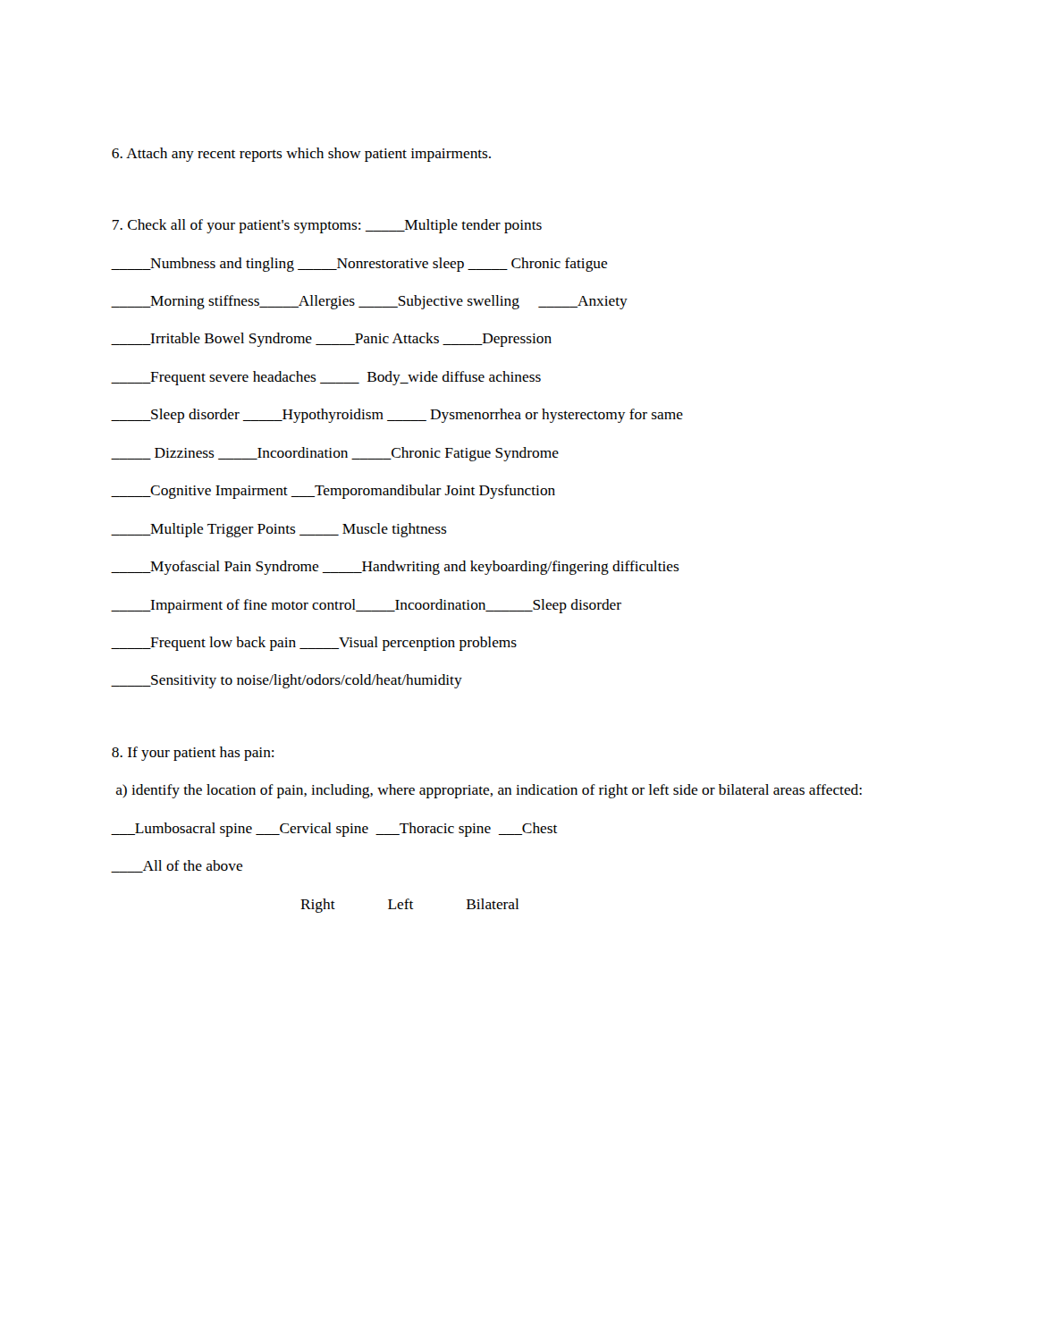6. Attach any recent reports which show patient impairments.
7. Check all of your patient's symptoms: _____Multiple tender points
_____Numbness and tingling _____Nonrestorative sleep _____ Chronic fatigue
_____Morning stiffness_____Allergies _____Subjective swelling _____Anxiety
_____Irritable Bowel Syndrome _____Panic Attacks _____Depression
_____Frequent severe headaches _____ Body_wide diffuse achiness
_____Sleep disorder _____Hypothyroidism _____ Dysmenorrhea or hysterectomy for same
_____ Dizziness _____Incoordination _____Chronic Fatigue Syndrome
_____Cognitive Impairment ___Temporomandibular Joint Dysfunction
_____Multiple Trigger Points _____ Muscle tightness
_____Myofascial Pain Syndrome _____Handwriting and keyboarding/fingering difficulties
_____Impairment of fine motor control_____Incoordination______Sleep disorder
_____Frequent low back pain _____Visual percenption problems
_____Sensitivity to noise/light/odors/cold/heat/humidity
8. If your patient has pain:
a) identify the location of pain, including, where appropriate, an indication of right or left side or bilateral areas affected:
___Lumbosacral spine ___Cervical spine ___Thoracic spine ___Chest
____All of the above
Right Left Bilateral